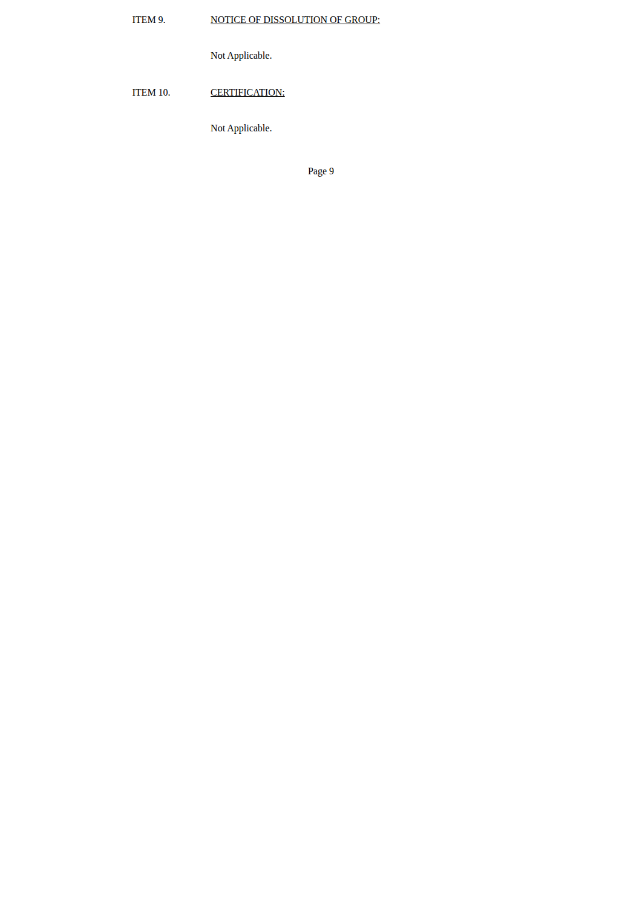| ITEM 9. | NOTICE OF DISSOLUTION OF GROUP: |
| | Not Applicable. |
| ITEM 10. | CERTIFICATION: |
| | Not Applicable. |
Page 9